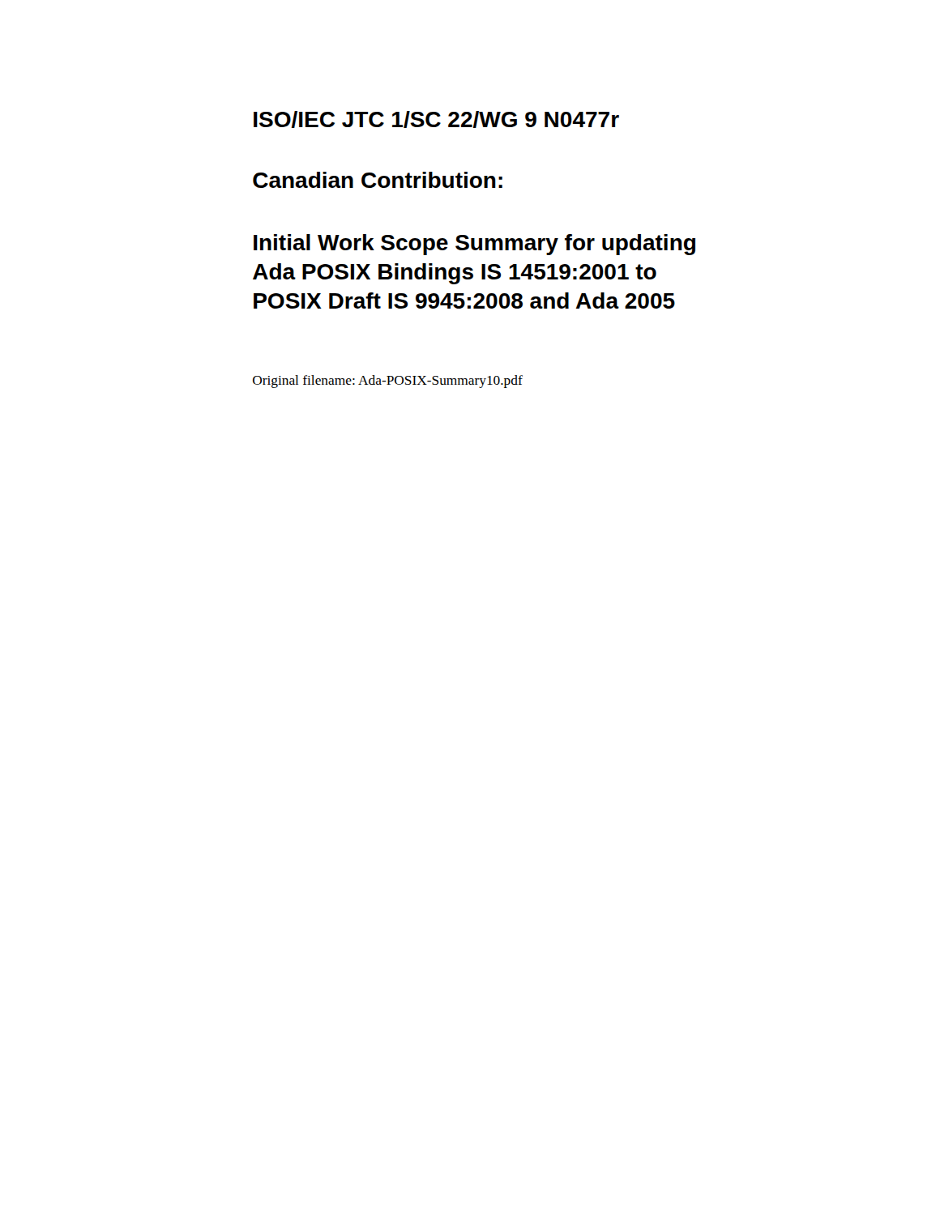ISO/IEC JTC 1/SC 22/WG 9 N0477r
Canadian Contribution:
Initial Work Scope Summary for updating Ada POSIX Bindings IS 14519:2001 to POSIX Draft IS 9945:2008 and Ada 2005
Original filename: Ada-POSIX-Summary10.pdf